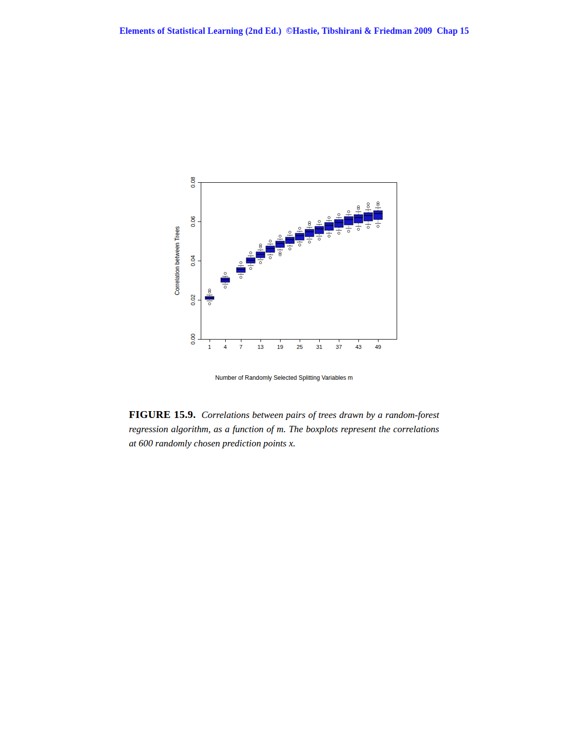Elements of Statistical Learning (2nd Ed.) ©Hastie, Tibshirani & Friedman 2009 Chap 15
0.00 0.02 0.04 0.06 0.08 Correlation between Trees 1 4 7 13 19 25 31 37 43 49
Number of Randomly Selected Splitting Variables m
FIGURE 15.9. Correlations between pairs of trees drawn by a random-forest regression algorithm, as a function of m. The boxplots represent the correlations at 600 randomly chosen prediction points x.